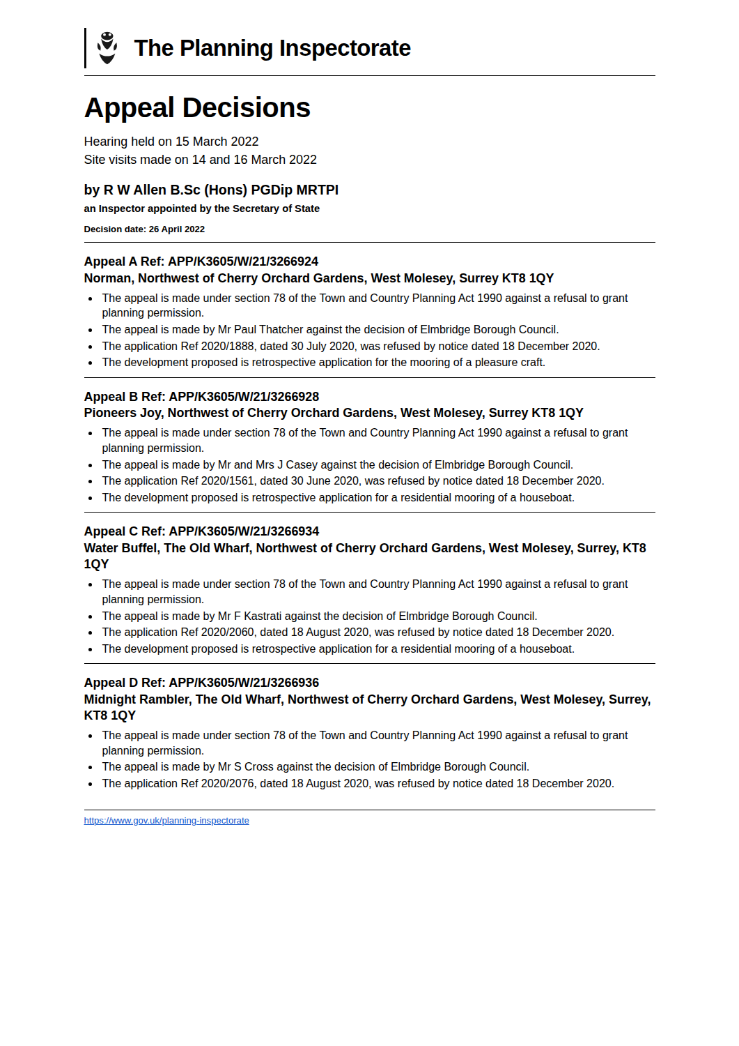The Planning Inspectorate
Appeal Decisions
Hearing held on 15 March 2022
Site visits made on 14 and 16 March 2022
by R W Allen B.Sc (Hons) PGDip MRTPI
an Inspector appointed by the Secretary of State
Decision date: 26 April 2022
Appeal A Ref: APP/K3605/W/21/3266924
Norman, Northwest of Cherry Orchard Gardens, West Molesey, Surrey KT8 1QY
The appeal is made under section 78 of the Town and Country Planning Act 1990 against a refusal to grant planning permission.
The appeal is made by Mr Paul Thatcher against the decision of Elmbridge Borough Council.
The application Ref 2020/1888, dated 30 July 2020, was refused by notice dated 18 December 2020.
The development proposed is retrospective application for the mooring of a pleasure craft.
Appeal B Ref: APP/K3605/W/21/3266928
Pioneers Joy, Northwest of Cherry Orchard Gardens, West Molesey, Surrey KT8 1QY
The appeal is made under section 78 of the Town and Country Planning Act 1990 against a refusal to grant planning permission.
The appeal is made by Mr and Mrs J Casey against the decision of Elmbridge Borough Council.
The application Ref 2020/1561, dated 30 June 2020, was refused by notice dated 18 December 2020.
The development proposed is retrospective application for a residential mooring of a houseboat.
Appeal C Ref: APP/K3605/W/21/3266934
Water Buffel, The Old Wharf, Northwest of Cherry Orchard Gardens, West Molesey, Surrey, KT8 1QY
The appeal is made under section 78 of the Town and Country Planning Act 1990 against a refusal to grant planning permission.
The appeal is made by Mr F Kastrati against the decision of Elmbridge Borough Council.
The application Ref 2020/2060, dated 18 August 2020, was refused by notice dated 18 December 2020.
The development proposed is retrospective application for a residential mooring of a houseboat.
Appeal D Ref: APP/K3605/W/21/3266936
Midnight Rambler, The Old Wharf, Northwest of Cherry Orchard Gardens, West Molesey, Surrey, KT8 1QY
The appeal is made under section 78 of the Town and Country Planning Act 1990 against a refusal to grant planning permission.
The appeal is made by Mr S Cross against the decision of Elmbridge Borough Council.
The application Ref 2020/2076, dated 18 August 2020, was refused by notice dated 18 December 2020.
https://www.gov.uk/planning-inspectorate